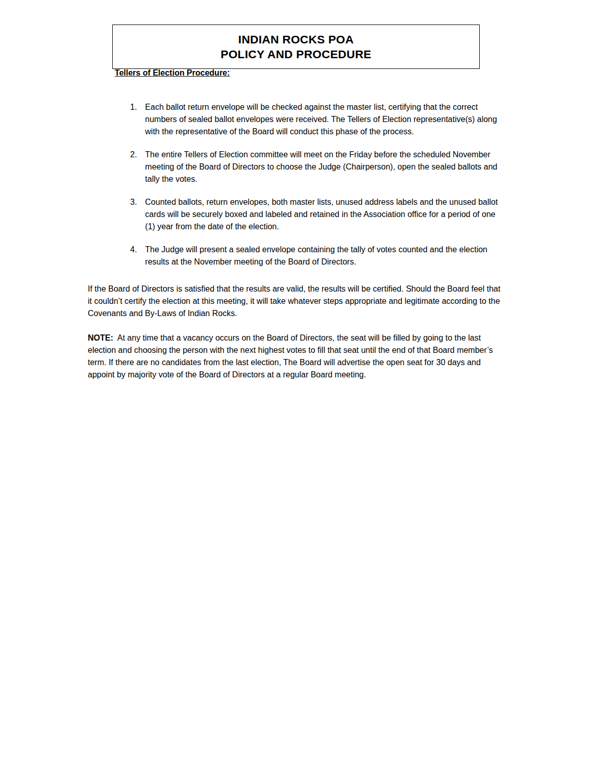INDIAN ROCKS POA
POLICY AND PROCEDURE
Tellers of Election Procedure:
Each ballot return envelope will be checked against the master list, certifying that the correct numbers of sealed ballot envelopes were received. The Tellers of Election representative(s) along with the representative of the Board will conduct this phase of the process.
The entire Tellers of Election committee will meet on the Friday before the scheduled November meeting of the Board of Directors to choose the Judge (Chairperson), open the sealed ballots and tally the votes.
Counted ballots, return envelopes, both master lists, unused address labels and the unused ballot cards will be securely boxed and labeled and retained in the Association office for a period of one (1) year from the date of the election.
The Judge will present a sealed envelope containing the tally of votes counted and the election results at the November meeting of the Board of Directors.
If the Board of Directors is satisfied that the results are valid, the results will be certified. Should the Board feel that it couldn’t certify the election at this meeting, it will take whatever steps appropriate and legitimate according to the Covenants and By-Laws of Indian Rocks.
NOTE: At any time that a vacancy occurs on the Board of Directors, the seat will be filled by going to the last election and choosing the person with the next highest votes to fill that seat until the end of that Board member’s term. If there are no candidates from the last election, The Board will advertise the open seat for 30 days and appoint by majority vote of the Board of Directors at a regular Board meeting.